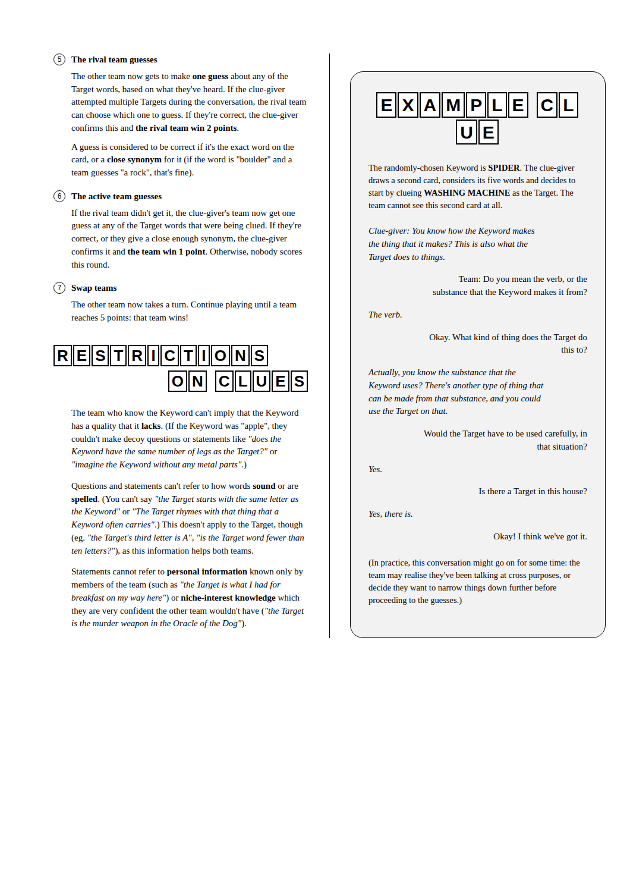5 The rival team guesses
The other team now gets to make one guess about any of the Target words, based on what they've heard. If the clue-giver attempted multiple Targets during the conversation, the rival team can choose which one to guess. If they're correct, the clue-giver confirms this and the rival team win 2 points.
A guess is considered to be correct if it's the exact word on the card, or a close synonym for it (if the word is "boulder" and a team guesses "a rock", that's fine).
6 The active team guesses
If the rival team didn't get it, the clue-giver's team now get one guess at any of the Target words that were being clued. If they're correct, or they give a close enough synonym, the clue-giver confirms it and the team win 1 point. Otherwise, nobody scores this round.
7 Swap teams
The other team now takes a turn. Continue playing until a team reaches 5 points: that team wins!
RESTRICTIONS
ON CLUES
The team who know the Keyword can't imply that the Keyword has a quality that it lacks. (If the Keyword was "apple", they couldn't make decoy questions or statements like "does the Keyword have the same number of legs as the Target?" or "imagine the Keyword without any metal parts".)
Questions and statements can't refer to how words sound or are spelled. (You can't say "the Target starts with the same letter as the Keyword" or "The Target rhymes with that thing that a Keyword often carries".) This doesn't apply to the Target, though (eg. "the Target's third letter is A", "is the Target word fewer than ten letters?"), as this information helps both teams.
Statements cannot refer to personal information known only by members of the team (such as "the Target is what I had for breakfast on my way here") or niche-interest knowledge which they are very confident the other team wouldn't have ("the Target is the murder weapon in the Oracle of the Dog").
EXAMPLE CLUE
The randomly-chosen Keyword is SPIDER. The clue-giver draws a second card, considers its five words and decides to start by clueing WASHING MACHINE as the Target. The team cannot see this second card at all.
Clue-giver: You know how the Keyword makes the thing that it makes? This is also what the Target does to things.
Team: Do you mean the verb, or the substance that the Keyword makes it from?
The verb.
Okay. What kind of thing does the Target do this to?
Actually, you know the substance that the Keyword uses? There's another type of thing that can be made from that substance, and you could use the Target on that.
Would the Target have to be used carefully, in that situation?
Yes.
Is there a Target in this house?
Yes, there is.
Okay! I think we've got it.
(In practice, this conversation might go on for some time: the team may realise they've been talking at cross purposes, or decide they want to narrow things down further before proceeding to the guesses.)